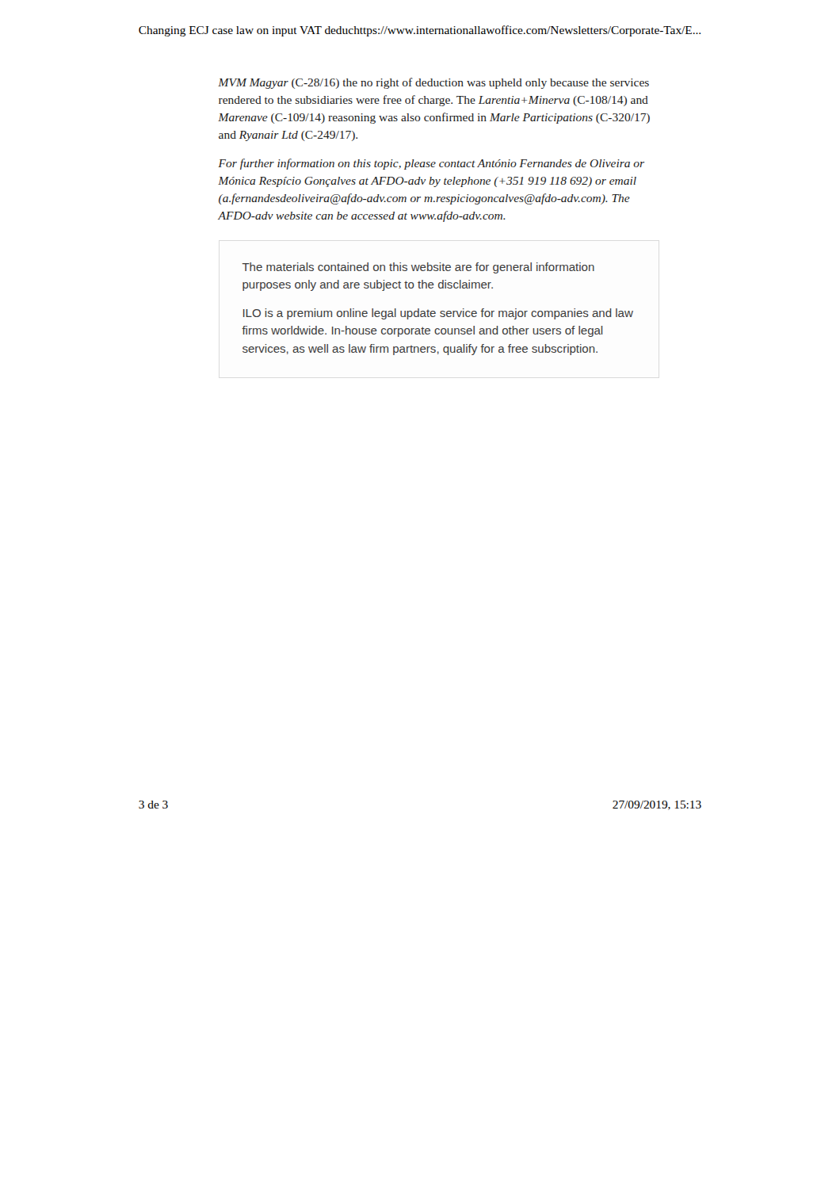Changing ECJ case law on input VAT deductions for holding companie... https://www.internationallawoffice.com/Newsletters/Corporate-Tax/E...
MVM Magyar (C-28/16) the no right of deduction was upheld only because the services rendered to the subsidiaries were free of charge. The Larentia+Minerva (C-108/14) and Marenave (C-109/14) reasoning was also confirmed in Marle Participations (C-320/17) and Ryanair Ltd (C-249/17).
For further information on this topic, please contact António Fernandes de Oliveira or Mónica Respício Gonçalves at AFDO-adv by telephone (+351 919 118 692) or email (a.fernandesdeoliveira@afdo-adv.com or m.respiciogoncalves@afdo-adv.com). The AFDO-adv website can be accessed at www.afdo-adv.com.
The materials contained on this website are for general information purposes only and are subject to the disclaimer.
ILO is a premium online legal update service for major companies and law firms worldwide. In-house corporate counsel and other users of legal services, as well as law firm partners, qualify for a free subscription.
3 de 3 27/09/2019, 15:13